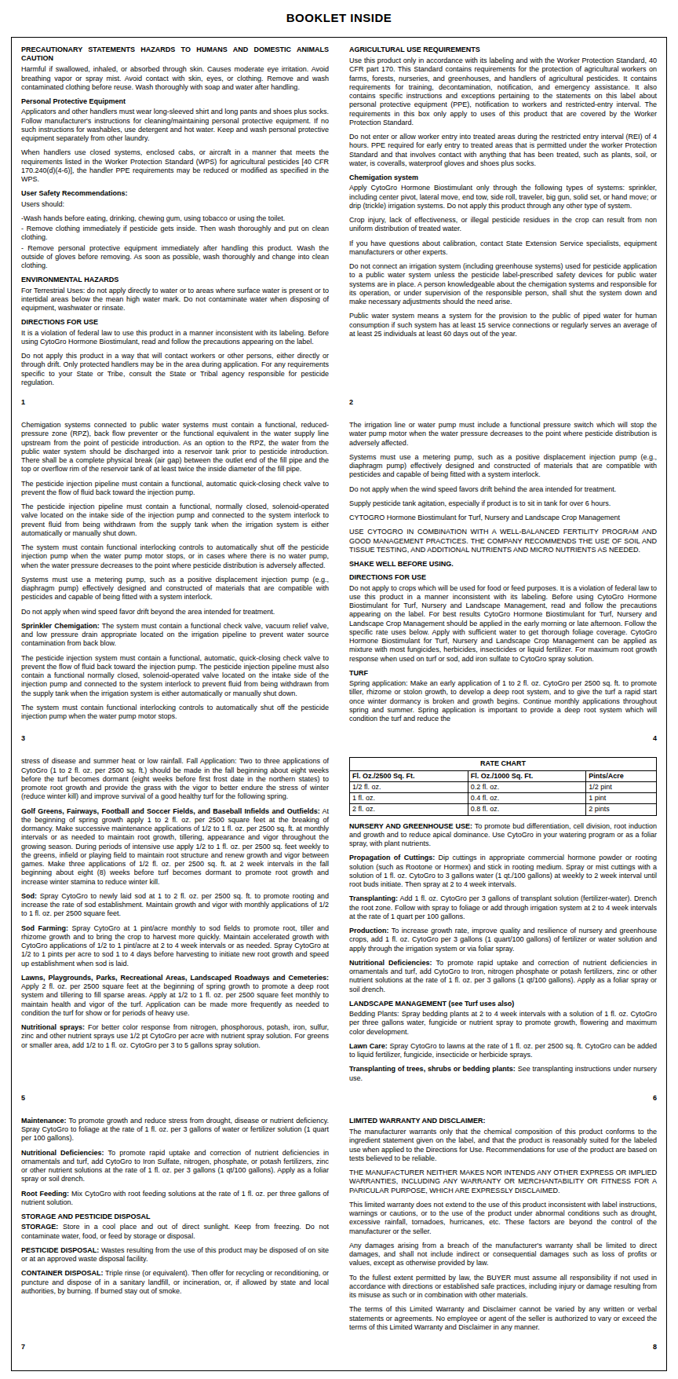BOOKLET INSIDE
PRECAUTIONARY STATEMENTS HAZARDS TO HUMANS AND DOMESTIC ANIMALS CAUTION
Harmful if swallowed, inhaled, or absorbed through skin. Causes moderate eye irritation. Avoid breathing vapor or spray mist. Avoid contact with skin, eyes, or clothing. Remove and wash contaminated clothing before reuse. Wash thoroughly with soap and water after handling.
Personal Protective Equipment
Applicators and other handlers must wear long-sleeved shirt and long pants and shoes plus socks. Follow manufacturer's instructions for cleaning/maintaining personal protective equipment. If no such instructions for washables, use detergent and hot water. Keep and wash personal protective equipment separately from other laundry.
When handlers use closed systems, enclosed cabs, or aircraft in a manner that meets the requirements listed in the Worker Protection Standard (WPS) for agricultural pesticides [40 CFR 170.240(d)(4-6)], the handler PPE requirements may be reduced or modified as specified in the WPS.
User Safety Recommendations:
Users should:
-Wash hands before eating, drinking, chewing gum, using tobacco or using the toilet.
- Remove clothing immediately if pesticide gets inside. Then wash thoroughly and put on clean clothing.
- Remove personal protective equipment immediately after handling this product. Wash the outside of gloves before removing. As soon as possible, wash thoroughly and change into clean clothing.
ENVIRONMENTAL HAZARDS
For Terrestrial Uses: do not apply directly to water or to areas where surface water is present or to intertidal areas below the mean high water mark. Do not contaminate water when disposing of equipment, washwater or rinsate.
DIRECTIONS FOR USE
It is a violation of federal law to use this product in a manner inconsistent with its labeling. Before using CytoGro Hormone Biostimulant, read and follow the precautions appearing on the label.
Do not apply this product in a way that will contact workers or other persons, either directly or through drift. Only protected handlers may be in the area during application. For any requirements specific to your State or Tribe, consult the State or Tribal agency responsible for pesticide regulation.
1
AGRICULTURAL USE REQUIREMENTS
Use this product only in accordance with its labeling and with the Worker Protection Standard, 40 CFR part 170. This Standard contains requirements for the protection of agricultural workers on farms, forests, nurseries, and greenhouses, and handlers of agricultural pesticides. It contains requirements for training, decontamination, notification, and emergency assistance. It also contains specific instructions and exceptions pertaining to the statements on this label about personal protective equipment (PPE), notification to workers and restricted-entry interval. The requirements in this box only apply to uses of this product that are covered by the Worker Protection Standard.
Do not enter or allow worker entry into treated areas during the restricted entry interval (REI) of 4 hours. PPE required for early entry to treated areas that is permitted under the worker Protection Standard and that involves contact with anything that has been treated, such as plants, soil, or water, is coveralls, waterproof gloves and shoes plus socks.
Chemigation system
Apply CytoGro Hormone Biostimulant only through the following types of systems: sprinkler, including center pivot, lateral move, end tow, side roll, traveler, big gun, solid set, or hand move; or drip (trickle) irrigation systems. Do not apply this product through any other type of system.
Crop injury, lack of effectiveness, or illegal pesticide residues in the crop can result from non uniform distribution of treated water.
If you have questions about calibration, contact State Extension Service specialists, equipment manufacturers or other experts.
Do not connect an irrigation system (including greenhouse systems) used for pesticide application to a public water system unless the pesticide label-prescribed safety devices for public water systems are in place. A person knowledgeable about the chemigation systems and responsible for its operation, or under supervision of the responsible person, shall shut the system down and make necessary adjustments should the need arise.
Public water system means a system for the provision to the public of piped water for human consumption if such system has at least 15 service connections or regularly serves an average of at least 25 individuals at least 60 days out of the year.
2
Chemigation systems connected to public water systems must contain a functional, reduced-pressure zone (RPZ), back flow preventer or the functional equivalent in the water supply line upstream from the point of pesticide introduction. As an option to the RPZ, the water from the public water system should be discharged into a reservoir tank prior to pesticide introduction. There shall be a complete physical break (air gap) between the outlet end of the fill pipe and the top or overflow rim of the reservoir tank of at least twice the inside diameter of the fill pipe.
The pesticide injection pipeline must contain a functional, automatic quick-closing check valve to prevent the flow of fluid back toward the injection pump.
The pesticide injection pipeline must contain a functional, normally closed, solenoid-operated valve located on the intake side of the injection pump and connected to the system interlock to prevent fluid from being withdrawn from the supply tank when the irrigation system is either automatically or manually shut down.
The system must contain functional interlocking controls to automatically shut off the pesticide injection pump when the water pump motor stops, or in cases where there is no water pump, when the water pressure decreases to the point where pesticide distribution is adversely affected.
Systems must use a metering pump, such as a positive displacement injection pump (e.g., diaphragm pump) effectively designed and constructed of materials that are compatible with pesticides and capable of being fitted with a system interlock.
Do not apply when wind speed favor drift beyond the area intended for treatment.
Sprinkler Chemigation: The system must contain a functional check valve, vacuum relief valve, and low pressure drain appropriate located on the irrigation pipeline to prevent water source contamination from back blow.
The pesticide injection system must contain a functional, automatic, quick-closing check valve to prevent the flow of fluid back toward the injection pump. The pesticide injection pipeline must also contain a functional normally closed, solenoid-operated valve located on the intake side of the injection pump and connected to the system interlock to prevent fluid from being withdrawn from the supply tank when the irrigation system is either automatically or manually shut down.
The system must contain functional interlocking controls to automatically shut off the pesticide injection pump when the water pump motor stops.
3
The irrigation line or water pump must include a functional pressure switch which will stop the water pump motor when the water pressure decreases to the point where pesticide distribution is adversely affected.
Systems must use a metering pump, such as a positive displacement injection pump (e.g., diaphragm pump) effectively designed and constructed of materials that are compatible with pesticides and capable of being fitted with a system interlock.
Do not apply when the wind speed favors drift behind the area intended for treatment.
Supply pesticide tank agitation, especially if product is to sit in tank for over 6 hours.
CYTOGRO Hormone Biostimulant for Turf, Nursery and Landscape Crop Management
USE CYTOGRO IN COMBINATION WITH A WELL-BALANCED FERTILITY PROGRAM AND GOOD MANAGEMENT PRACTICES. THE COMPANY RECOMMENDS THE USE OF SOIL AND TISSUE TESTING, AND ADDITIONAL NUTRIENTS AND MICRO NUTRIENTS AS NEEDED.
SHAKE WELL BEFORE USING.
DIRECTIONS FOR USE
Do not apply to crops which will be used for food or feed purposes. It is a violation of federal law to use this product in a manner inconsistent with its labeling. Before using CytoGro Hormone Biostimulant for Turf, Nursery and Landscape Management, read and follow the precautions appearing on the label. For best results CytoGro Hormone Biostimulant for Turf, Nursery and Landscape Crop Management should be applied in the early morning or late afternoon. Follow the specific rate uses below. Apply with sufficient water to get thorough foliage coverage. CytoGro Hormone Biostimulant for Turf, Nursery and Landscape Crop Management can be applied as mixture with most fungicides, herbicides, insecticides or liquid fertilizer. For maximum root growth response when used on turf or sod, add iron sulfate to CytoGro spray solution.
TURF
Spring application: Make an early application of 1 to 2 fl. oz. CytoGro per 2500 sq. ft. to promote tiller, rhizome or stolon growth, to develop a deep root system, and to give the turf a rapid start once winter dormancy is broken and growth begins. Continue monthly applications throughout spring and summer. Spring application is important to provide a deep root system which will condition the turf and reduce the
4
stress of disease and summer heat or low rainfall. Fall Application: Two to three applications of CytoGro (1 to 2 fl. oz. per 2500 sq. ft.) should be made in the fall beginning about eight weeks before the turf becomes dormant (eight weeks before first frost date in the northern states) to promote root growth and provide the grass with the vigor to better endure the stress of winter (reduce winter kill) and improve survival of a good healthy turf for the following spring.
Golf Greens, Fairways, Football and Soccer Fields, and Baseball Infields and Outfields: At the beginning of spring growth apply 1 to 2 fl. oz. per 2500 square feet at the breaking of dormancy. Make successive maintenance applications of 1/2 to 1 fl. oz. per 2500 sq. ft. at monthly intervals or as needed to maintain root growth, tillering, appearance and vigor throughout the growing season. During periods of intensive use apply 1/2 to 1 fl. oz. per 2500 sq. feet weekly to the greens, infield or playing field to maintain root structure and renew growth and vigor between games. Make three applications of 1/2 fl. oz. per 2500 sq. ft. at 2 week intervals in the fall beginning about eight (8) weeks before turf becomes dormant to promote root growth and increase winter stamina to reduce winter kill.
Sod: Spray CytoGro to newly laid sod at 1 to 2 fl. oz. per 2500 sq. ft. to promote rooting and increase the rate of sod establishment. Maintain growth and vigor with monthly applications of 1/2 to 1 fl. oz. per 2500 square feet.
Sod Farming: Spray CytoGro at 1 pint/acre monthly to sod fields to promote root, tiller and rhizome growth and to bring the crop to harvest more quickly. Maintain accelerated growth with CytoGro applications of 1/2 to 1 pint/acre at 2 to 4 week intervals or as needed. Spray CytoGro at 1/2 to 1 pints per acre to sod 1 to 4 days before harvesting to initiate new root growth and speed up establishment when sod is laid.
Lawns, Playgrounds, Parks, Recreational Areas, Landscaped Roadways and Cemeteries: Apply 2 fl. oz. per 2500 square feet at the beginning of spring growth to promote a deep root system and tillering to fill sparse areas. Apply at 1/2 to 1 fl. oz. per 2500 square feet monthly to maintain health and vigor of the turf. Application can be made more frequently as needed to condition the turf for show or for periods of heavy use.
Nutritional sprays: For better color response from nitrogen, phosphorous, potash, iron, sulfur, zinc and other nutrient sprays use 1/2 pt CytoGro per acre with nutrient spray solution. For greens or smaller area, add 1/2 to 1 fl. oz. CytoGro per 3 to 5 gallons spray solution.
5
RATE CHART
| Fl. Oz./2500 Sq. Ft. | Fl. Oz./1000 Sq. Ft. | Pints/Acre |
| --- | --- | --- |
| 1/2 fl. oz. | 0.2 fl. oz. | 1/2 pint |
| 1 fl. oz. | 0.4 fl. oz. | 1 pint |
| 2 fl. oz. | 0.8 fl. oz. | 2 pints |
NURSERY AND GREENHOUSE USE: To promote bud differentiation, cell division, root induction and growth and to reduce apical dominance. Use CytoGro in your watering program or as a foliar spray, with plant nutrients.
Propagation of Cuttings: Dip cuttings in appropriate commercial hormone powder or rooting solution (such as Rootone or Hormex) and stick in rooting medium. Spray or mist cuttings with a solution of 1 fl. oz. CytoGro to 3 gallons water (1 qt./100 gallons) at weekly to 2 week interval until root buds initiate. Then spray at 2 to 4 week intervals.
Transplanting: Add 1 fl. oz. CytoGro per 3 gallons of transplant solution (fertilizer-water). Drench the root zone. Follow with spray to foliage or add through irrigation system at 2 to 4 week intervals at the rate of 1 quart per 100 gallons.
Production: To increase growth rate, improve quality and resilience of nursery and greenhouse crops, add 1 fl. oz. CytoGro per 3 gallons (1 quart/100 gallons) of fertilizer or water solution and apply through the irrigation system or via foliar spray.
Nutritional Deficiencies: To promote rapid uptake and correction of nutrient deficiencies in ornamentals and turf, add CytoGro to Iron, nitrogen phosphate or potash fertilizers, zinc or other nutrient solutions at the rate of 1 fl. oz. per 3 gallons (1 qt/100 gallons). Apply as a foliar spray or soil drench.
LANDSCAPE MANAGEMENT (see Turf uses also)
Bedding Plants: Spray bedding plants at 2 to 4 week intervals with a solution of 1 fl. oz. CytoGro per three gallons water, fungicide or nutrient spray to promote growth, flowering and maximum color development.
Lawn Care: Spray CytoGro to lawns at the rate of 1 fl. oz. per 2500 sq. ft. CytoGro can be added to liquid fertilizer, fungicide, insecticide or herbicide sprays.
Transplanting of trees, shrubs or bedding plants: See transplanting instructions under nursery use.
6
Maintenance: To promote growth and reduce stress from drought, disease or nutrient deficiency. Spray CytoGro to foliage at the rate of 1 fl. oz. per 3 gallons of water or fertilizer solution (1 quart per 100 gallons).
Nutritional Deficiencies: To promote rapid uptake and correction of nutrient deficiencies in ornamentals and turf, add CytoGro to Iron Sulfate, nitrogen, phosphate, or potash fertilizers, zinc or other nutrient solutions at the rate of 1 fl. oz. per 3 gallons (1 qt/100 gallons). Apply as a foliar spray or soil drench.
Root Feeding: Mix CytoGro with root feeding solutions at the rate of 1 fl. oz. per three gallons of nutrient solution.
STORAGE AND PESTICIDE DISPOSAL
STORAGE: Store in a cool place and out of direct sunlight. Keep from freezing. Do not contaminate water, food, or feed by storage or disposal.
PESTICIDE DISPOSAL: Wastes resulting from the use of this product may be disposed of on site or at an approved waste disposal facility.
CONTAINER DISPOSAL: Triple rinse (or equivalent). Then offer for recycling or reconditioning, or puncture and dispose of in a sanitary landfill, or incineration, or, if allowed by state and local authorities, by burning. If burned stay out of smoke.
7
LIMITED WARRANTY AND DISCLAIMER:
The manufacturer warrants only that the chemical composition of this product conforms to the ingredient statement given on the label, and that the product is reasonably suited for the labeled use when applied to the Directions for Use. Recommendations for use of the product are based on tests believed to be reliable.
THE MANUFACTURER NEITHER MAKES NOR INTENDS ANY OTHER EXPRESS OR IMPLIED WARRANTIES, INCLUDING ANY WARRANTY OR MERCHANTABILITY OR FITNESS FOR A PARICULAR PURPOSE, WHICH ARE EXPRESSLY DISCLAIMED.
This limited warranty does not extend to the use of this product inconsistent with label instructions, warnings or cautions, or to the use of the product under abnormal conditions such as drought, excessive rainfall, tornadoes, hurricanes, etc. These factors are beyond the control of the manufacturer or the seller.
Any damages arising from a breach of the manufacturer's warranty shall be limited to direct damages, and shall not include indirect or consequential damages such as loss of profits or values, except as otherwise provided by law.
To the fullest extent permitted by law, the BUYER must assume all responsibility if not used in accordance with directions or established safe practices, including injury or damage resulting from its misuse as such or in combination with other materials.
The terms of this Limited Warranty and Disclaimer cannot be varied by any written or verbal statements or agreements. No employee or agent of the seller is authorized to vary or exceed the terms of this Limited Warranty and Disclaimer in any manner.
8